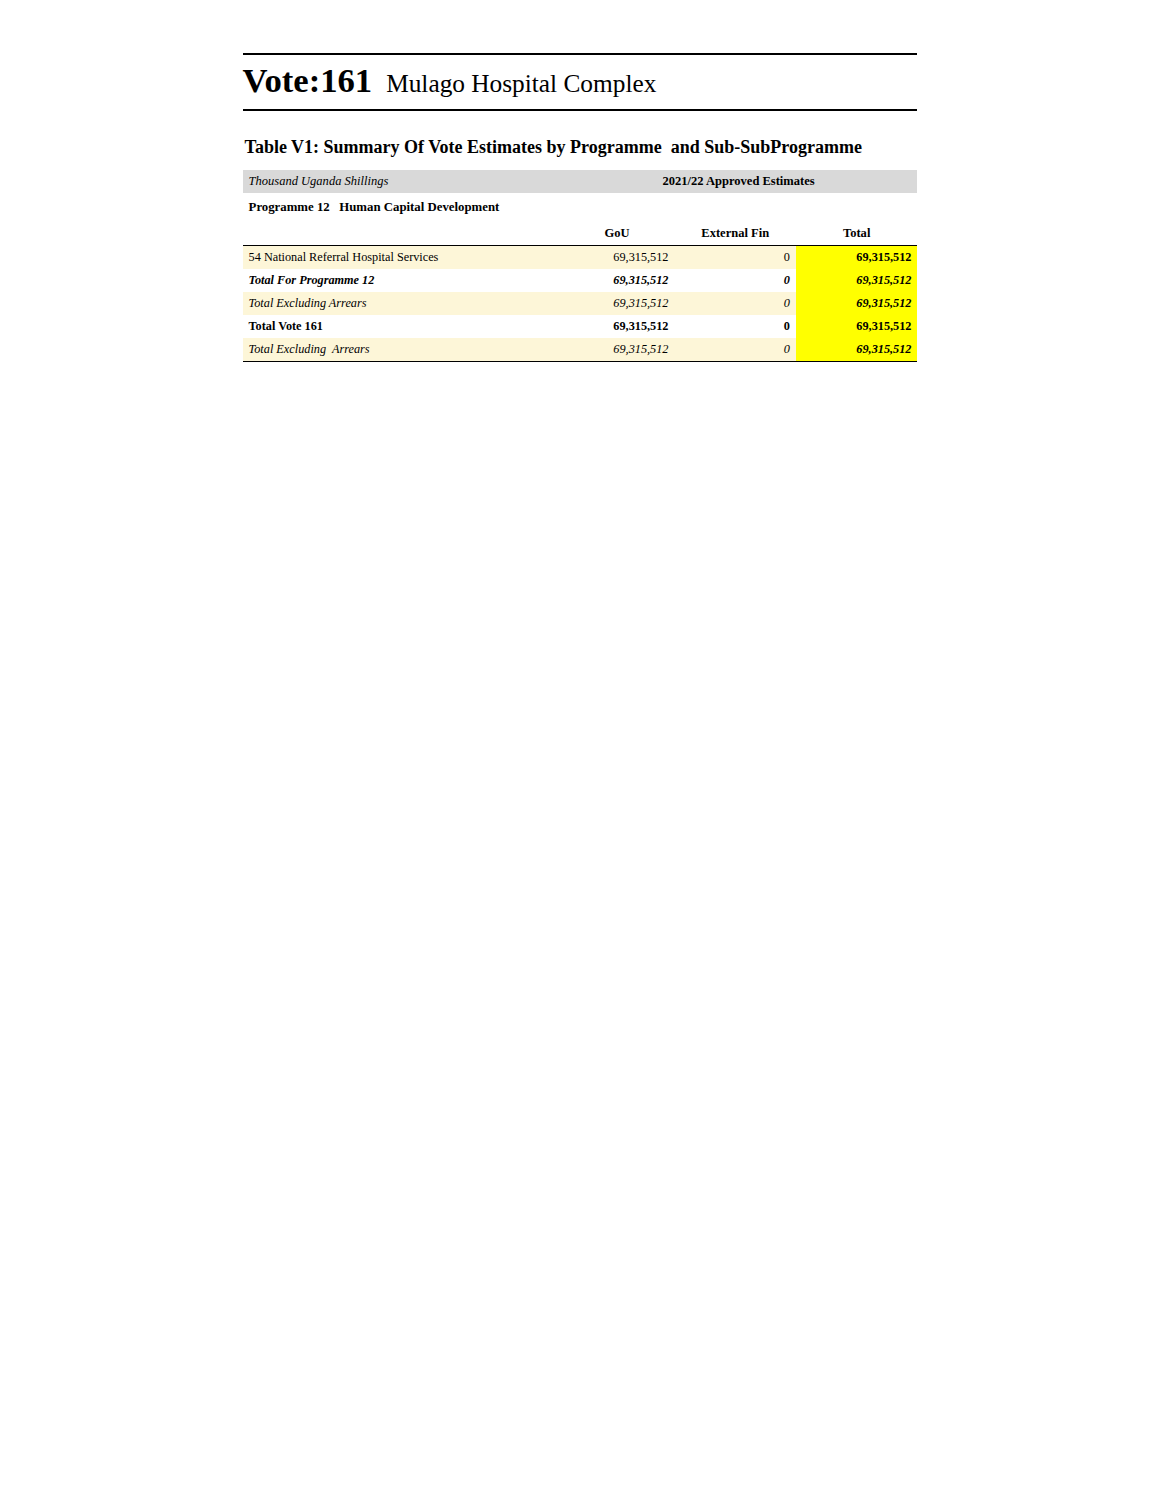Vote:161 Mulago Hospital Complex
Table V1: Summary Of Vote Estimates by Programme and Sub-SubProgramme
| Thousand Uganda Shillings | 2021/22 Approved Estimates |
| Programme 12 Human Capital Development |
| | GoU | External Fin | Total |
| 54 National Referral Hospital Services | 69,315,512 | 0 | 69,315,512 |
| Total For Programme 12 | 69,315,512 | 0 | 69,315,512 |
| Total Excluding Arrears | 69,315,512 | 0 | 69,315,512 |
| Total Vote 161 | 69,315,512 | 0 | 69,315,512 |
| Total Excluding Arrears | 69,315,512 | 0 | 69,315,512 |